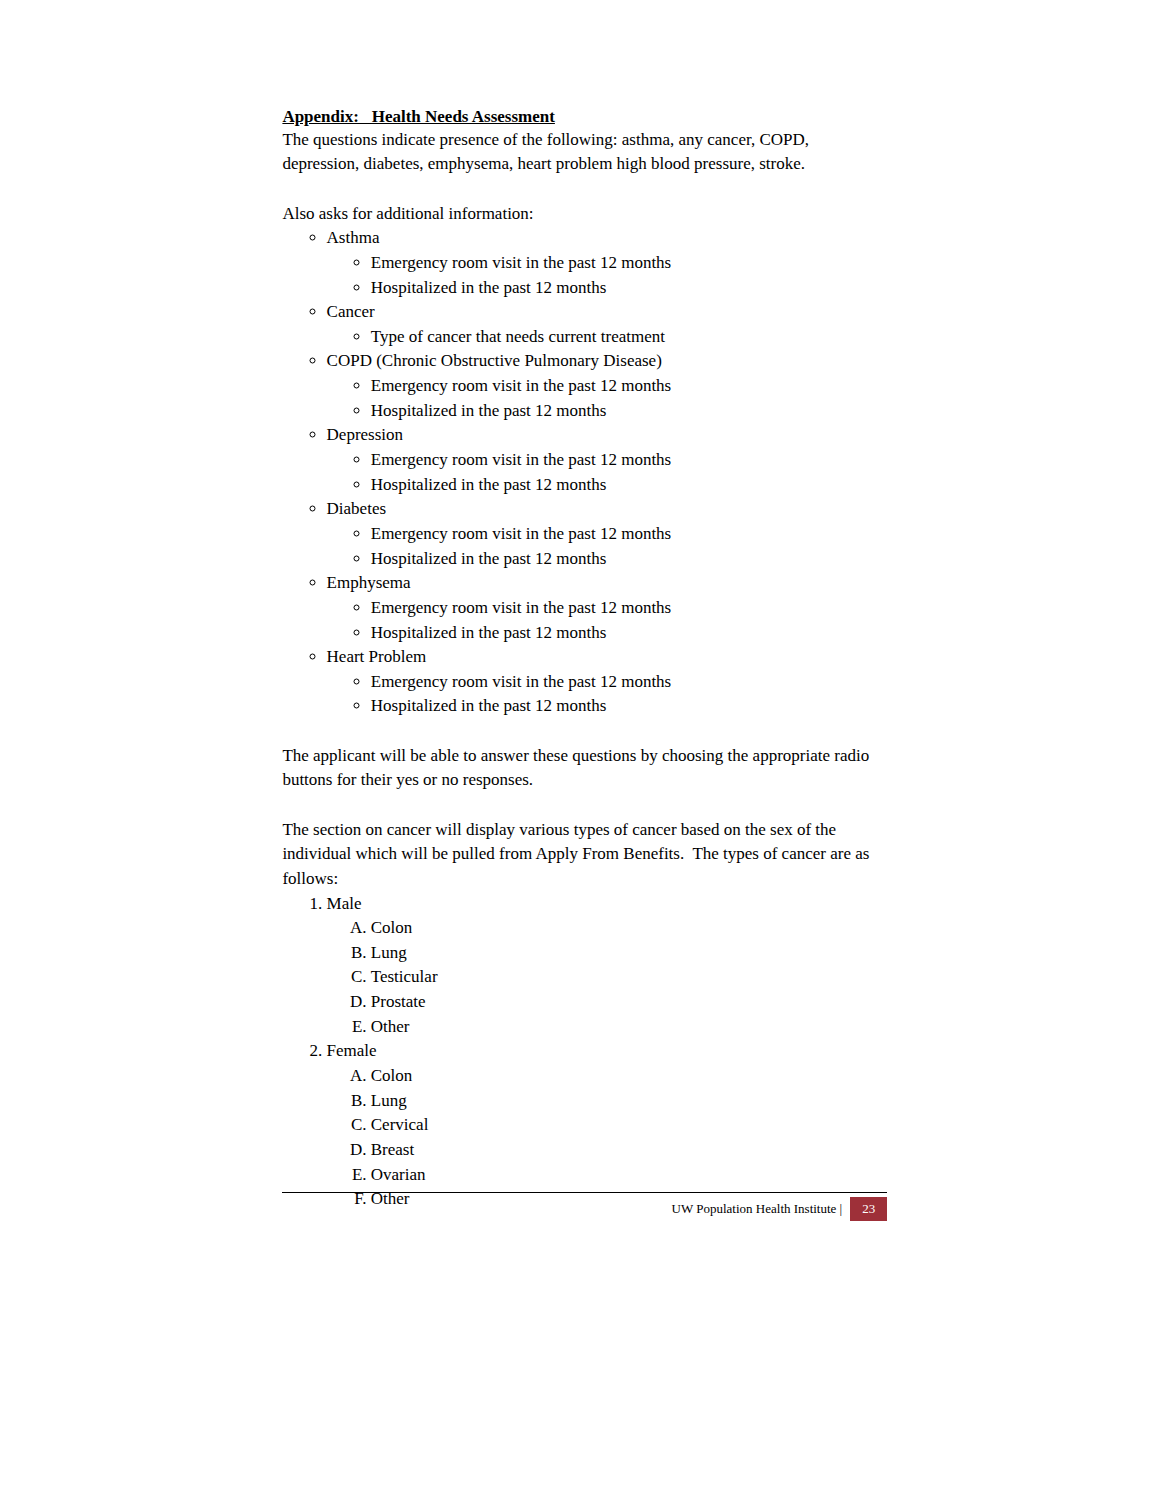Appendix: Health Needs Assessment
The questions indicate presence of the following: asthma, any cancer, COPD, depression, diabetes, emphysema, heart problem high blood pressure, stroke.
Also asks for additional information:
Asthma
Emergency room visit in the past 12 months
Hospitalized in the past 12 months
Cancer
Type of cancer that needs current treatment
COPD (Chronic Obstructive Pulmonary Disease)
Emergency room visit in the past 12 months
Hospitalized in the past 12 months
Depression
Emergency room visit in the past 12 months
Hospitalized in the past 12 months
Diabetes
Emergency room visit in the past 12 months
Hospitalized in the past 12 months
Emphysema
Emergency room visit in the past 12 months
Hospitalized in the past 12 months
Heart Problem
Emergency room visit in the past 12 months
Hospitalized in the past 12 months
The applicant will be able to answer these questions by choosing the appropriate radio buttons for their yes or no responses.
The section on cancer will display various types of cancer based on the sex of the individual which will be pulled from Apply From Benefits. The types of cancer are as follows:
Male
Colon
Lung
Testicular
Prostate
Other
Female
Colon
Lung
Cervical
Breast
Ovarian
Other
UW Population Health Institute |23